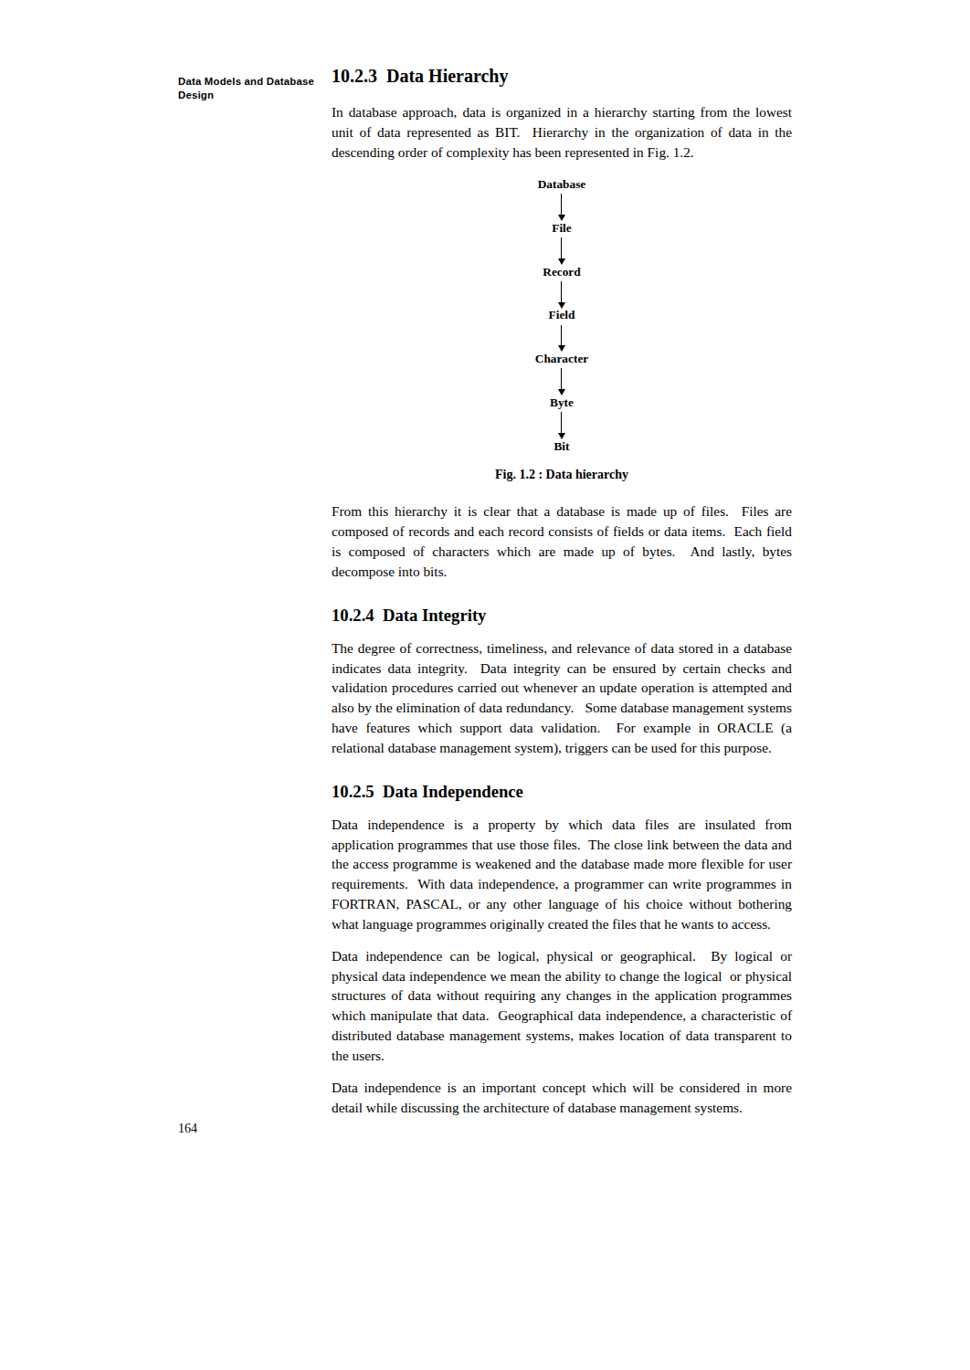Data Models and Database
Design
10.2.3 Data Hierarchy
In database approach, data is organized in a hierarchy starting from the lowest unit of data represented as BIT. Hierarchy in the organization of data in the descending order of complexity has been represented in Fig. 1.2.
Database
File
Record
Field
Character
Byte
Bit
Fig. 1.2 : Data hierarchy
From this hierarchy it is clear that a database is made up of files. Files are composed of records and each record consists of fields or data items. Each field is composed of characters which are made up of bytes. And lastly, bytes decompose into bits.
10.2.4 Data Integrity
The degree of correctness, timeliness, and relevance of data stored in a database indicates data integrity. Data integrity can be ensured by certain checks and validation procedures carried out whenever an update operation is attempted and also by the elimination of data redundancy. Some database management systems have features which support data validation. For example in ORACLE (a relational database management system), triggers can be used for this purpose.
10.2.5 Data Independence
Data independence is a property by which data files are insulated from application programmes that use those files. The close link between the data and the access programme is weakened and the database made more flexible for user requirements. With data independence, a programmer can write programmes in FORTRAN, PASCAL, or any other language of his choice without bothering what language programmes originally created the files that he wants to access.
Data independence can be logical, physical or geographical. By logical or physical data independence we mean the ability to change the logical or physical structures of data without requiring any changes in the application programmes which manipulate that data. Geographical data independence, a characteristic of distributed database management systems, makes location of data transparent to the users.
Data independence is an important concept which will be considered in more detail while discussing the architecture of database management systems.
164